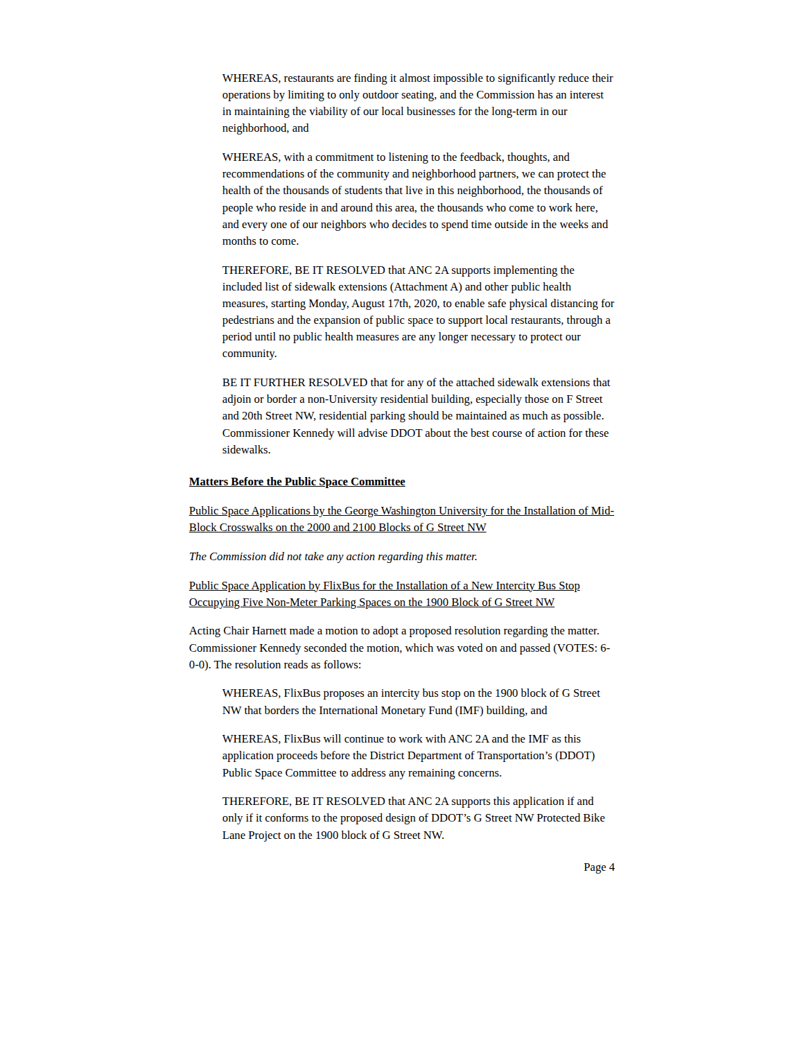WHEREAS, restaurants are finding it almost impossible to significantly reduce their operations by limiting to only outdoor seating, and the Commission has an interest in maintaining the viability of our local businesses for the long-term in our neighborhood, and
WHEREAS, with a commitment to listening to the feedback, thoughts, and recommendations of the community and neighborhood partners, we can protect the health of the thousands of students that live in this neighborhood, the thousands of people who reside in and around this area, the thousands who come to work here, and every one of our neighbors who decides to spend time outside in the weeks and months to come.
THEREFORE, BE IT RESOLVED that ANC 2A supports implementing the included list of sidewalk extensions (Attachment A) and other public health measures, starting Monday, August 17th, 2020, to enable safe physical distancing for pedestrians and the expansion of public space to support local restaurants, through a period until no public health measures are any longer necessary to protect our community.
BE IT FURTHER RESOLVED that for any of the attached sidewalk extensions that adjoin or border a non-University residential building, especially those on F Street and 20th Street NW, residential parking should be maintained as much as possible. Commissioner Kennedy will advise DDOT about the best course of action for these sidewalks.
Matters Before the Public Space Committee
Public Space Applications by the George Washington University for the Installation of Mid-Block Crosswalks on the 2000 and 2100 Blocks of G Street NW
The Commission did not take any action regarding this matter.
Public Space Application by FlixBus for the Installation of a New Intercity Bus Stop Occupying Five Non-Meter Parking Spaces on the 1900 Block of G Street NW
Acting Chair Harnett made a motion to adopt a proposed resolution regarding the matter. Commissioner Kennedy seconded the motion, which was voted on and passed (VOTES: 6-0-0). The resolution reads as follows:
WHEREAS, FlixBus proposes an intercity bus stop on the 1900 block of G Street NW that borders the International Monetary Fund (IMF) building, and
WHEREAS, FlixBus will continue to work with ANC 2A and the IMF as this application proceeds before the District Department of Transportation’s (DDOT) Public Space Committee to address any remaining concerns.
THEREFORE, BE IT RESOLVED that ANC 2A supports this application if and only if it conforms to the proposed design of DDOT’s G Street NW Protected Bike Lane Project on the 1900 block of G Street NW.
Page 4